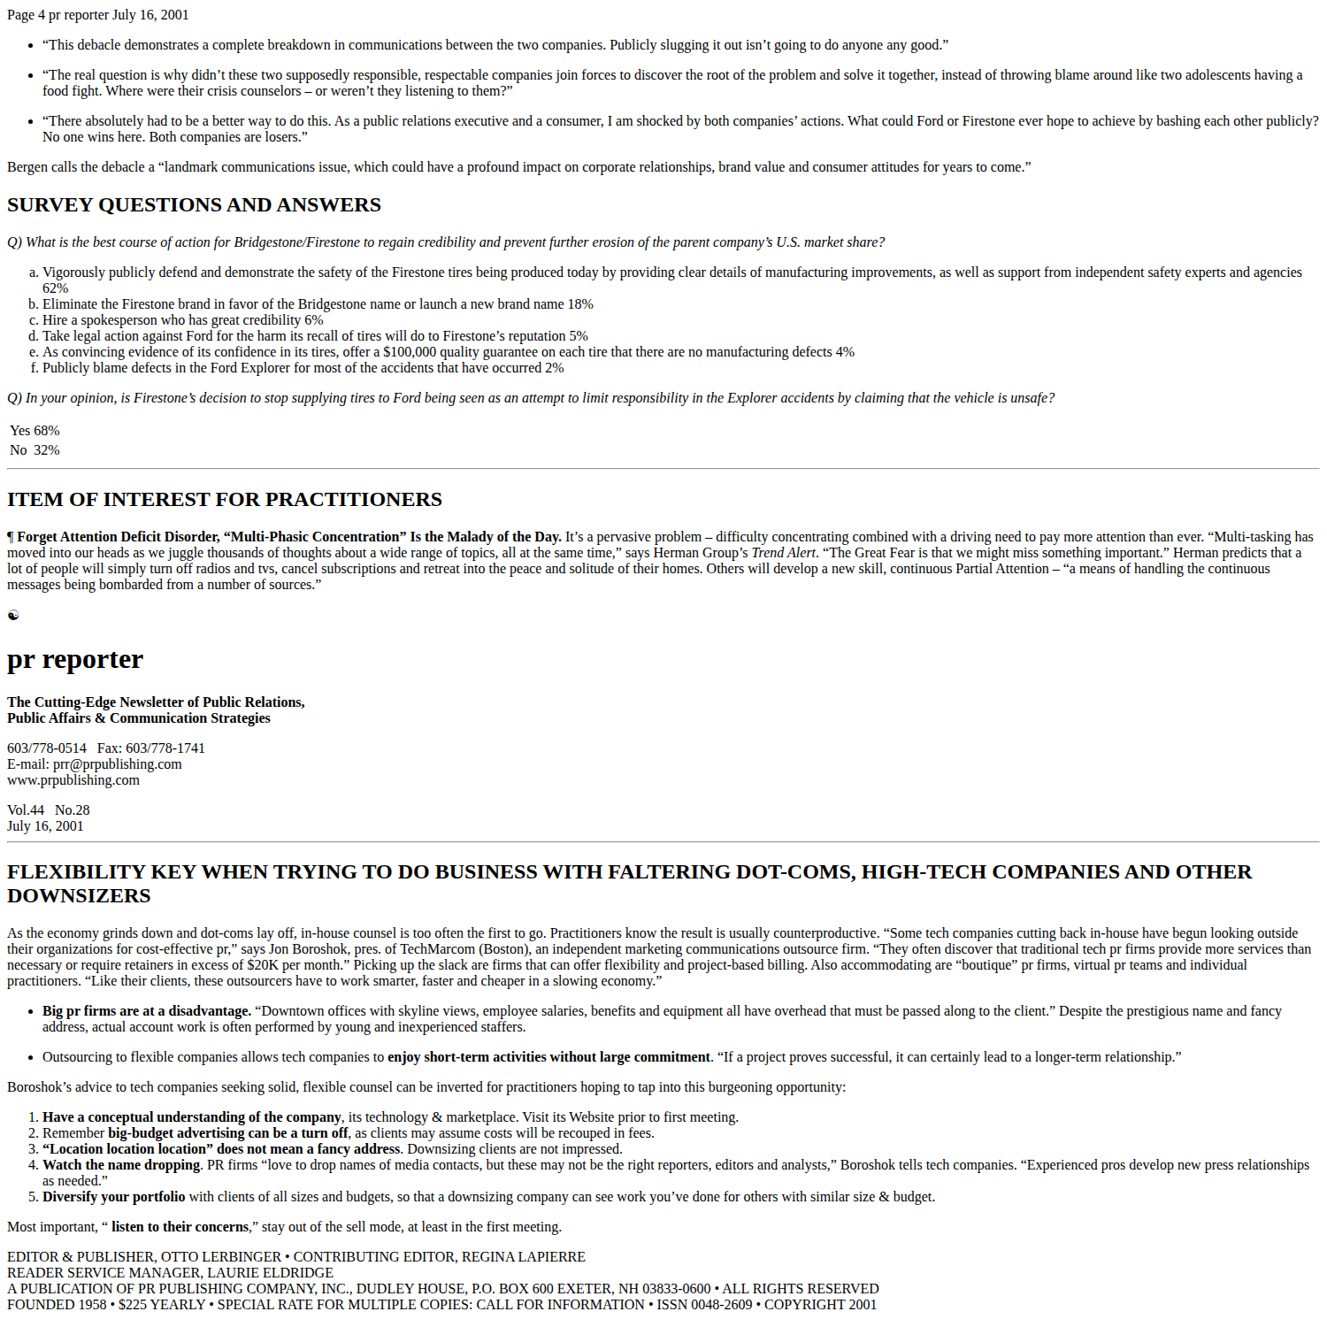Page 4 pr reporter July 16, 2001
“This debacle demonstrates a complete breakdown in communications between the two companies. Publicly slugging it out isn’t going to do anyone any good.”
“The real question is why didn’t these two supposedly responsible, respectable companies join forces to discover the root of the problem and solve it together, instead of throwing blame around like two adolescents having a food fight. Where were their crisis counselors – or weren’t they listening to them?”
“There absolutely had to be a better way to do this. As a public relations executive and a consumer, I am shocked by both companies’ actions. What could Ford or Firestone ever hope to achieve by bashing each other publicly? No one wins here. Both companies are losers.”
Bergen calls the debacle a “landmark communications issue, which could have a profound impact on corporate relationships, brand value and consumer attitudes for years to come.”
SURVEY QUESTIONS AND ANSWERS
Q) What is the best course of action for Bridgestone/Firestone to regain credibility and prevent further erosion of the parent company’s U.S. market share?
Vigorously publicly defend and demonstrate the safety of the Firestone tires being produced today by providing clear details of manufacturing improvements, as well as support from independent safety experts and agencies 62%
Eliminate the Firestone brand in favor of the Bridgestone name or launch a new brand name 18%
Hire a spokesperson who has great credibility 6%
Take legal action against Ford for the harm its recall of tires will do to Firestone’s reputation 5%
As convincing evidence of its confidence in its tires, offer a $100,000 quality guarantee on each tire that there are no manufacturing defects 4%
Publicly blame defects in the Ford Explorer for most of the accidents that have occurred 2%
Q) In your opinion, is Firestone’s decision to stop supplying tires to Ford being seen as an attempt to limit responsibility in the Explorer accidents by claiming that the vehicle is unsafe?
| Yes | 68% |
| No | 32% |
ITEM OF INTEREST FOR PRACTITIONERS
¶ Forget Attention Deficit Disorder, “Multi-Phasic Concentration” Is the Malady of the Day. It’s a pervasive problem – difficulty concentrating combined with a driving need to pay more attention than ever. “Multi-tasking has moved into our heads as we juggle thousands of thoughts about a wide range of topics, all at the same time,” says Herman Group’s Trend Alert. “The Great Fear is that we might miss something important.” Herman predicts that a lot of people will simply turn off radios and tvs, cancel subscriptions and retreat into the peace and solitude of their homes. Others will develop a new skill, continuous Partial Attention – “a means of handling the continuous messages being bombarded from a number of sources.”
☯
pr reporter
The Cutting-Edge Newsletter of Public Relations,
Public Affairs & Communication Strategies
603/778-0514 Fax: 603/778-1741
E-mail: prr@prpublishing.com
www.prpublishing.com
Vol.44 No.28
July 16, 2001
FLEXIBILITY KEY WHEN TRYING TO DO BUSINESS WITH FALTERING DOT-COMS, HIGH-TECH COMPANIES AND OTHER DOWNSIZERS
As the economy grinds down and dot-coms lay off, in-house counsel is too often the first to go. Practitioners know the result is usually counterproductive. “Some tech companies cutting back in-house have begun looking outside their organizations for cost-effective pr,” says Jon Boroshok, pres. of TechMarcom (Boston), an independent marketing communications outsource firm. “They often discover that traditional tech pr firms provide more services than necessary or require retainers in excess of $20K per month.” Picking up the slack are firms that can offer flexibility and project-based billing. Also accommodating are “boutique” pr firms, virtual pr teams and individual practitioners. “Like their clients, these outsourcers have to work smarter, faster and cheaper in a slowing economy.”
Big pr firms are at a disadvantage. “Downtown offices with skyline views, employee salaries, benefits and equipment all have overhead that must be passed along to the client.” Despite the prestigious name and fancy address, actual account work is often performed by young and inexperienced staffers.
Outsourcing to flexible companies allows tech companies to enjoy short-term activities without large commitment. “If a project proves successful, it can certainly lead to a longer-term relationship.”
Boroshok’s advice to tech companies seeking solid, flexible counsel can be inverted for practitioners hoping to tap into this burgeoning opportunity:
Have a conceptual understanding of the company, its technology & marketplace. Visit its Website prior to first meeting.
Remember big-budget advertising can be a turn off, as clients may assume costs will be recouped in fees.
“Location location location” does not mean a fancy address. Downsizing clients are not impressed.
Watch the name dropping. PR firms “love to drop names of media contacts, but these may not be the right reporters, editors and analysts,” Boroshok tells tech companies. “Experienced pros develop new press relationships as needed.”
Diversify your portfolio with clients of all sizes and budgets, so that a downsizing company can see work you’ve done for others with similar size & budget.
Most important, “ listen to their concerns,” stay out of the sell mode, at least in the first meeting.
EDITOR & PUBLISHER, OTTO LERBINGER • CONTRIBUTING EDITOR, REGINA LAPIERRE
READER SERVICE MANAGER, LAURIE ELDRIDGE
A PUBLICATION OF PR PUBLISHING COMPANY, INC., DUDLEY HOUSE, P.O. BOX 600 EXETER, NH 03833-0600 • ALL RIGHTS RESERVED
FOUNDED 1958 • $225 YEARLY • SPECIAL RATE FOR MULTIPLE COPIES: CALL FOR INFORMATION • ISSN 0048-2609 • COPYRIGHT 2001